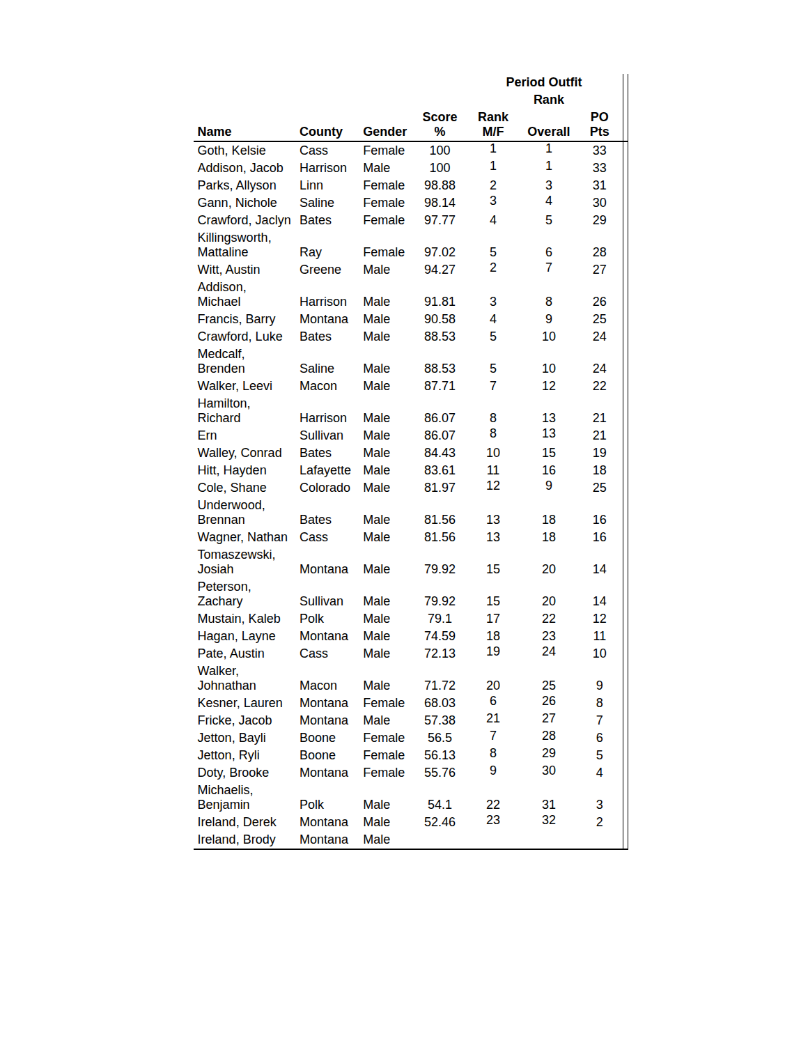| | | | | Period Outfit | |
| --- | --- | --- | --- | --- | --- |
| | | | | | Rank | | |
| Name | County | Gender | Score % | Rank M/F | Overall | PO Pts | |
| Goth, Kelsie | Cass | Female | 100 | 1 | 1 | 33 | |
| Addison, Jacob | Harrison | Male | 100 | 1 | 1 | 33 | |
| Parks, Allyson | Linn | Female | 98.88 | 2 | 3 | 31 | |
| Gann, Nichole | Saline | Female | 98.14 | 3 | 4 | 30 | |
| Crawford, Jaclyn | Bates | Female | 97.77 | 4 | 5 | 29 | |
| Killingsworth, Mattaline | Ray | Female | 97.02 | 5 | 6 | 28 | |
| Witt, Austin | Greene | Male | 94.27 | 2 | 7 | 27 | |
| Addison, Michael | Harrison | Male | 91.81 | 3 | 8 | 26 | |
| Francis, Barry | Montana | Male | 90.58 | 4 | 9 | 25 | |
| Crawford, Luke | Bates | Male | 88.53 | 5 | 10 | 24 | |
| Medcalf, Brenden | Saline | Male | 88.53 | 5 | 10 | 24 | |
| Walker, Leevi | Macon | Male | 87.71 | 7 | 12 | 22 | |
| Hamilton, Richard | Harrison | Male | 86.07 | 8 | 13 | 21 | |
| Ern | Sullivan | Male | 86.07 | 8 | 13 | 21 | |
| Walley, Conrad | Bates | Male | 84.43 | 10 | 15 | 19 | |
| Hitt, Hayden | Lafayette | Male | 83.61 | 11 | 16 | 18 | |
| Cole, Shane | Colorado | Male | 81.97 | 12 | 9 | 25 | |
| Underwood, Brennan | Bates | Male | 81.56 | 13 | 18 | 16 | |
| Wagner, Nathan | Cass | Male | 81.56 | 13 | 18 | 16 | |
| Tomaszewski, Josiah | Montana | Male | 79.92 | 15 | 20 | 14 | |
| Peterson, Zachary | Sullivan | Male | 79.92 | 15 | 20 | 14 | |
| Mustain, Kaleb | Polk | Male | 79.1 | 17 | 22 | 12 | |
| Hagan, Layne | Montana | Male | 74.59 | 18 | 23 | 11 | |
| Pate, Austin | Cass | Male | 72.13 | 19 | 24 | 10 | |
| Walker, Johnathan | Macon | Male | 71.72 | 20 | 25 | 9 | |
| Kesner, Lauren | Montana | Female | 68.03 | 6 | 26 | 8 | |
| Fricke, Jacob | Montana | Male | 57.38 | 21 | 27 | 7 | |
| Jetton, Bayli | Boone | Female | 56.5 | 7 | 28 | 6 | |
| Jetton, Ryli | Boone | Female | 56.13 | 8 | 29 | 5 | |
| Doty, Brooke | Montana | Female | 55.76 | 9 | 30 | 4 | |
| Michaelis, Benjamin | Polk | Male | 54.1 | 22 | 31 | 3 | |
| Ireland, Derek | Montana | Male | 52.46 | 23 | 32 | 2 | |
| Ireland, Brody | Montana | Male | | | | | |